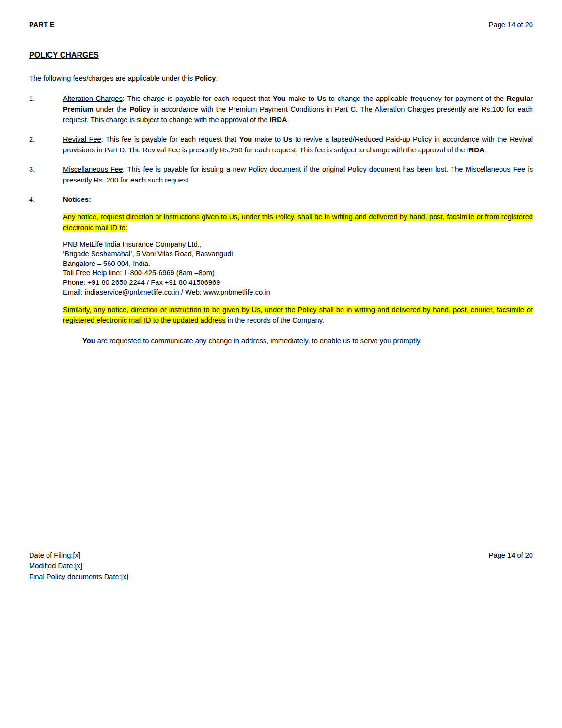PART E Page 14 of 20
POLICY CHARGES
The following fees/charges are applicable under this Policy:
Alteration Charges: This charge is payable for each request that You make to Us to change the applicable frequency for payment of the Regular Premium under the Policy in accordance with the Premium Payment Conditions in Part C. The Alteration Charges presently are Rs.100 for each request. This charge is subject to change with the approval of the IRDA.
Revival Fee: This fee is payable for each request that You make to Us to revive a lapsed/Reduced Paid-up Policy in accordance with the Revival provisions in Part D. The Revival Fee is presently Rs.250 for each request. This fee is subject to change with the approval of the IRDA.
Miscellaneous Fee: This fee is payable for issuing a new Policy document if the original Policy document has been lost. The Miscellaneous Fee is presently Rs. 200 for each such request.
Notices:
Any notice, request direction or instructions given to Us, under this Policy, shall be in writing and delivered by hand, post, facsimile or from registered electronic mail ID to:
PNB MetLife India Insurance Company Ltd.,
‘Brigade Seshamahal’, 5 Vani Vilas Road, Basvangudi,
Bangalore – 560 004, India.
Toll Free Help line: 1-800-425-6969 (8am –8pm)
Phone: +91 80 2650 2244 / Fax +91 80 41506969
Email: indiaservice@pnbmetlife.co.in / Web: www.pnbmetlife.co.in
Similarly, any notice, direction or instruction to be given by Us, under the Policy shall be in writing and delivered by hand, post, courier, facsimile or registered electronic mail ID to the updated address in the records of the Company.
You are requested to communicate any change in address, immediately, to enable us to serve you promptly.
Date of Filing:[x]
Modified Date:[x]
Final Policy documents Date:[x]
Page 14 of 20